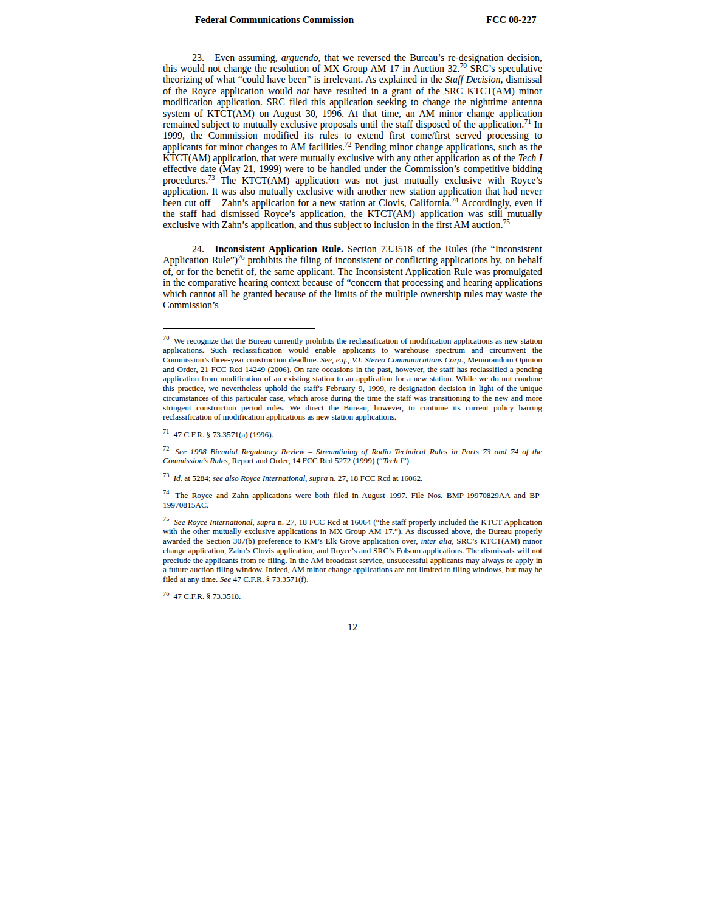Federal Communications Commission
FCC 08-227
23. Even assuming, arguendo, that we reversed the Bureau’s re-designation decision, this would not change the resolution of MX Group AM 17 in Auction 32.70 SRC’s speculative theorizing of what “could have been” is irrelevant. As explained in the Staff Decision, dismissal of the Royce application would not have resulted in a grant of the SRC KTCT(AM) minor modification application. SRC filed this application seeking to change the nighttime antenna system of KTCT(AM) on August 30, 1996. At that time, an AM minor change application remained subject to mutually exclusive proposals until the staff disposed of the application.71 In 1999, the Commission modified its rules to extend first come/first served processing to applicants for minor changes to AM facilities.72 Pending minor change applications, such as the KTCT(AM) application, that were mutually exclusive with any other application as of the Tech I effective date (May 21, 1999) were to be handled under the Commission’s competitive bidding procedures.73 The KTCT(AM) application was not just mutually exclusive with Royce’s application. It was also mutually exclusive with another new station application that had never been cut off – Zahn’s application for a new station at Clovis, California.74 Accordingly, even if the staff had dismissed Royce’s application, the KTCT(AM) application was still mutually exclusive with Zahn’s application, and thus subject to inclusion in the first AM auction.75
24. Inconsistent Application Rule. Section 73.3518 of the Rules (the “Inconsistent Application Rule”)76 prohibits the filing of inconsistent or conflicting applications by, on behalf of, or for the benefit of, the same applicant. The Inconsistent Application Rule was promulgated in the comparative hearing context because of “concern that processing and hearing applications which cannot all be granted because of the limits of the multiple ownership rules may waste the Commission’s
70 We recognize that the Bureau currently prohibits the reclassification of modification applications as new station applications. Such reclassification would enable applicants to warehouse spectrum and circumvent the Commission’s three-year construction deadline. See, e.g., V.I. Stereo Communications Corp., Memorandum Opinion and Order, 21 FCC Rcd 14249 (2006). On rare occasions in the past, however, the staff has reclassified a pending application from modification of an existing station to an application for a new station. While we do not condone this practice, we nevertheless uphold the staff's February 9, 1999, re-designation decision in light of the unique circumstances of this particular case, which arose during the time the staff was transitioning to the new and more stringent construction period rules. We direct the Bureau, however, to continue its current policy barring reclassification of modification applications as new station applications.
71 47 C.F.R. § 73.3571(a) (1996).
72 See 1998 Biennial Regulatory Review – Streamlining of Radio Technical Rules in Parts 73 and 74 of the Commission’s Rules, Report and Order, 14 FCC Rcd 5272 (1999) (“Tech I”).
73 Id. at 5284; see also Royce International, supra n. 27, 18 FCC Rcd at 16062.
74 The Royce and Zahn applications were both filed in August 1997. File Nos. BMP-19970829AA and BP-19970815AC.
75 See Royce International, supra n. 27, 18 FCC Rcd at 16064 (“the staff properly included the KTCT Application with the other mutually exclusive applications in MX Group AM 17.”). As discussed above, the Bureau properly awarded the Section 307(b) preference to KM’s Elk Grove application over, inter alia, SRC’s KTCT(AM) minor change application, Zahn’s Clovis application, and Royce’s and SRC’s Folsom applications. The dismissals will not preclude the applicants from re-filing. In the AM broadcast service, unsuccessful applicants may always re-apply in a future auction filing window. Indeed, AM minor change applications are not limited to filing windows, but may be filed at any time. See 47 C.F.R. § 73.3571(f).
76 47 C.F.R. § 73.3518.
12